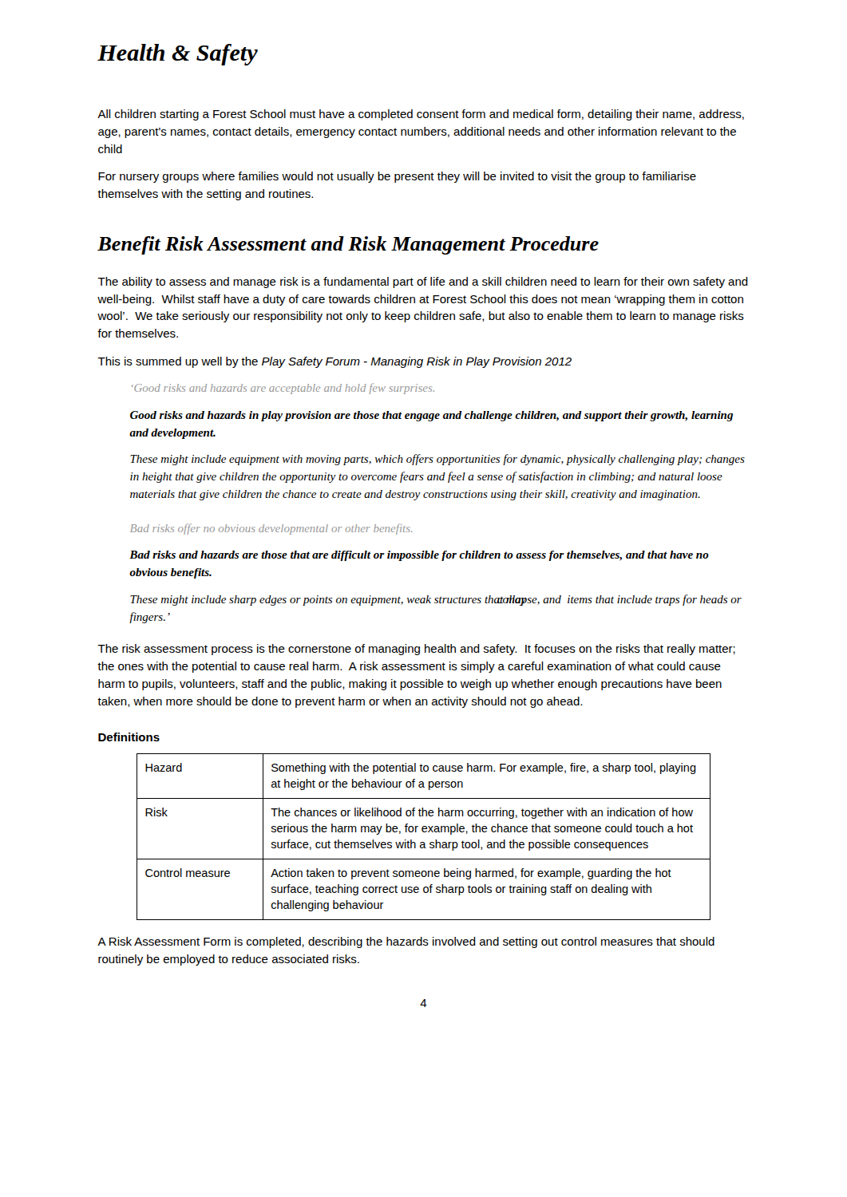Health & Safety
All children starting a Forest School must have a completed consent form and medical form, detailing their name, address, age, parent's names, contact details, emergency contact numbers, additional needs and other information relevant to the child
For nursery groups where families would not usually be present they will be invited to visit the group to familiarise themselves with the setting and routines.
Benefit Risk Assessment and Risk Management Procedure
The ability to assess and manage risk is a fundamental part of life and a skill children need to learn for their own safety and well-being. Whilst staff have a duty of care towards children at Forest School this does not mean ‘wrapping them in cotton wool’. We take seriously our responsibility not only to keep children safe, but also to enable them to learn to manage risks for themselves.
This is summed up well by the Play Safety Forum - Managing Risk in Play Provision 2012
‘Good risks and hazards are acceptable and hold few surprises.
Good risks and hazards in play provision are those that engage and challenge children, and support their growth, learning and development.
These might include equipment with moving parts, which offers opportunities for dynamic, physically challenging play; changes in height that give children the opportunity to overcome fears and feel a sense of satisfaction in climbing; and natural loose materials that give children the chance to create and destroy constructions using their skill, creativity and imagination.
Bad risks offer no obvious developmental or other benefits.
Bad risks and hazards are those that are difficult or impossible for children to assess for themselves, and that have no obvious benefits.
These might include sharp edges or points on equipment, weak structures that may collapse, and items that include traps for heads or fingers.’
The risk assessment process is the cornerstone of managing health and safety. It focuses on the risks that really matter; the ones with the potential to cause real harm. A risk assessment is simply a careful examination of what could cause harm to pupils, volunteers, staff and the public, making it possible to weigh up whether enough precautions have been taken, when more should be done to prevent harm or when an activity should not go ahead.
Definitions
| Hazard | Something with the potential to cause harm. For example, fire, a sharp tool, playing at height or the behaviour of a person |
| Risk | The chances or likelihood of the harm occurring, together with an indication of how serious the harm may be, for example, the chance that someone could touch a hot surface, cut themselves with a sharp tool, and the possible consequences |
| Control measure | Action taken to prevent someone being harmed, for example, guarding the hot surface, teaching correct use of sharp tools or training staff on dealing with challenging behaviour |
A Risk Assessment Form is completed, describing the hazards involved and setting out control measures that should routinely be employed to reduce associated risks.
4